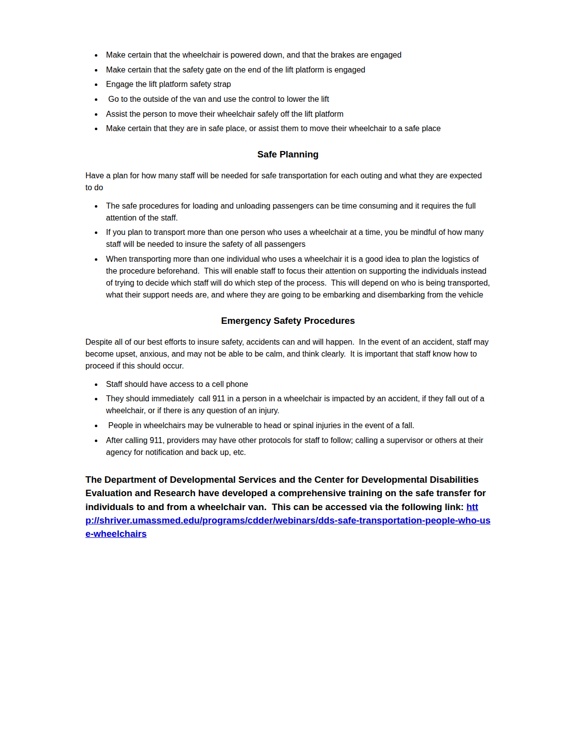Make certain that the wheelchair is powered down, and that the brakes are engaged
Make certain that the safety gate on the end of the lift platform is engaged
Engage the lift platform safety strap
Go to the outside of the van and use the control to lower the lift
Assist the person to move their wheelchair safely off the lift platform
Make certain that they are in safe place, or assist them to move their wheelchair to a safe place
Safe Planning
Have a plan for how many staff will be needed for safe transportation for each outing and what they are expected to do
The safe procedures for loading and unloading passengers can be time consuming and it requires the full attention of the staff.
If you plan to transport more than one person who uses a wheelchair at a time, you be mindful of how many staff will be needed to insure the safety of all passengers
When transporting more than one individual who uses a wheelchair it is a good idea to plan the logistics of the procedure beforehand. This will enable staff to focus their attention on supporting the individuals instead of trying to decide which staff will do which step of the process. This will depend on who is being transported, what their support needs are, and where they are going to be embarking and disembarking from the vehicle
Emergency Safety Procedures
Despite all of our best efforts to insure safety, accidents can and will happen. In the event of an accident, staff may become upset, anxious, and may not be able to be calm, and think clearly. It is important that staff know how to proceed if this should occur.
Staff should have access to a cell phone
They should immediately call 911 in a person in a wheelchair is impacted by an accident, if they fall out of a wheelchair, or if there is any question of an injury.
People in wheelchairs may be vulnerable to head or spinal injuries in the event of a fall.
After calling 911, providers may have other protocols for staff to follow; calling a supervisor or others at their agency for notification and back up, etc.
The Department of Developmental Services and the Center for Developmental Disabilities Evaluation and Research have developed a comprehensive training on the safe transfer for individuals to and from a wheelchair van. This can be accessed via the following link: http://shriver.umassmed.edu/programs/cdder/webinars/dds-safe-transportation-people-who-use-wheelchairs